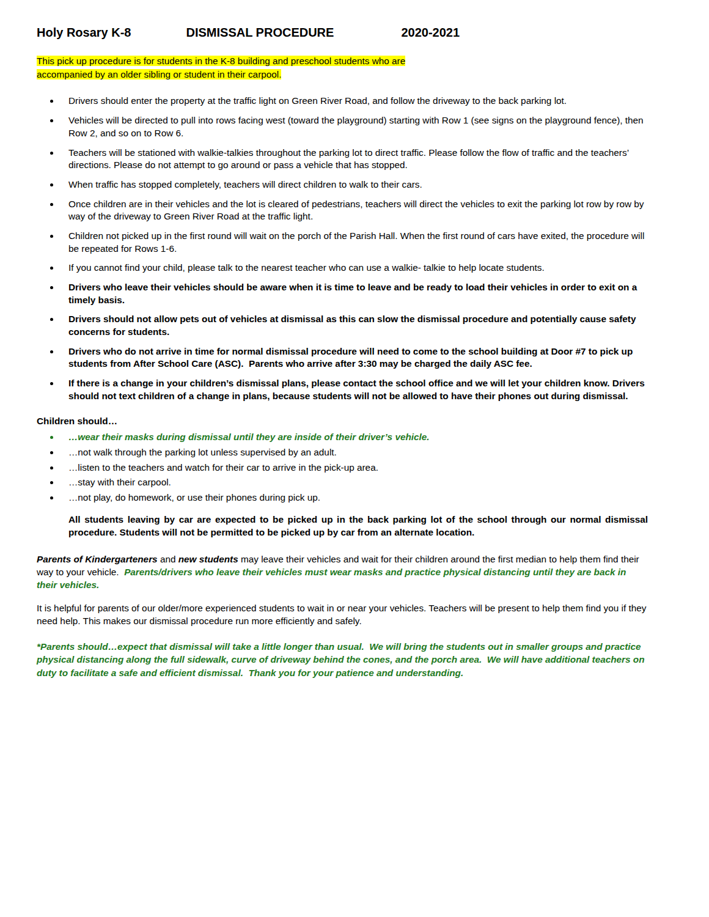Holy Rosary K-8 DISMISSAL PROCEDURE 2020-2021
This pick up procedure is for students in the K-8 building and preschool students who are
accompanied by an older sibling or student in their carpool.
Drivers should enter the property at the traffic light on Green River Road, and follow the driveway to the back parking lot.
Vehicles will be directed to pull into rows facing west (toward the playground) starting with Row 1 (see signs on the playground fence), then Row 2, and so on to Row 6.
Teachers will be stationed with walkie-talkies throughout the parking lot to direct traffic. Please follow the flow of traffic and the teachers’ directions. Please do not attempt to go around or pass a vehicle that has stopped.
When traffic has stopped completely, teachers will direct children to walk to their cars.
Once children are in their vehicles and the lot is cleared of pedestrians, teachers will direct the vehicles to exit the parking lot row by row by way of the driveway to Green River Road at the traffic light.
Children not picked up in the first round will wait on the porch of the Parish Hall. When the first round of cars have exited, the procedure will be repeated for Rows 1-6.
If you cannot find your child, please talk to the nearest teacher who can use a walkie- talkie to help locate students.
Drivers who leave their vehicles should be aware when it is time to leave and be ready to load their vehicles in order to exit on a timely basis.
Drivers should not allow pets out of vehicles at dismissal as this can slow the dismissal procedure and potentially cause safety concerns for students.
Drivers who do not arrive in time for normal dismissal procedure will need to come to the school building at Door #7 to pick up students from After School Care (ASC). Parents who arrive after 3:30 may be charged the daily ASC fee.
If there is a change in your children’s dismissal plans, please contact the school office and we will let your children know. Drivers should not text children of a change in plans, because students will not be allowed to have their phones out during dismissal.
Children should…
…wear their masks during dismissal until they are inside of their driver’s vehicle.
…not walk through the parking lot unless supervised by an adult.
…listen to the teachers and watch for their car to arrive in the pick-up area.
…stay with their carpool.
…not play, do homework, or use their phones during pick up.
All students leaving by car are expected to be picked up in the back parking lot of the school through our normal dismissal procedure. Students will not be permitted to be picked up by car from an alternate location.
Parents of Kindergarteners and new students may leave their vehicles and wait for their children around the first median to help them find their way to your vehicle. Parents/drivers who leave their vehicles must wear masks and practice physical distancing until they are back in their vehicles.
It is helpful for parents of our older/more experienced students to wait in or near your vehicles. Teachers will be present to help them find you if they need help. This makes our dismissal procedure run more efficiently and safely.
*Parents should…expect that dismissal will take a little longer than usual. We will bring the students out in smaller groups and practice physical distancing along the full sidewalk, curve of driveway behind the cones, and the porch area. We will have additional teachers on duty to facilitate a safe and efficient dismissal. Thank you for your patience and understanding.